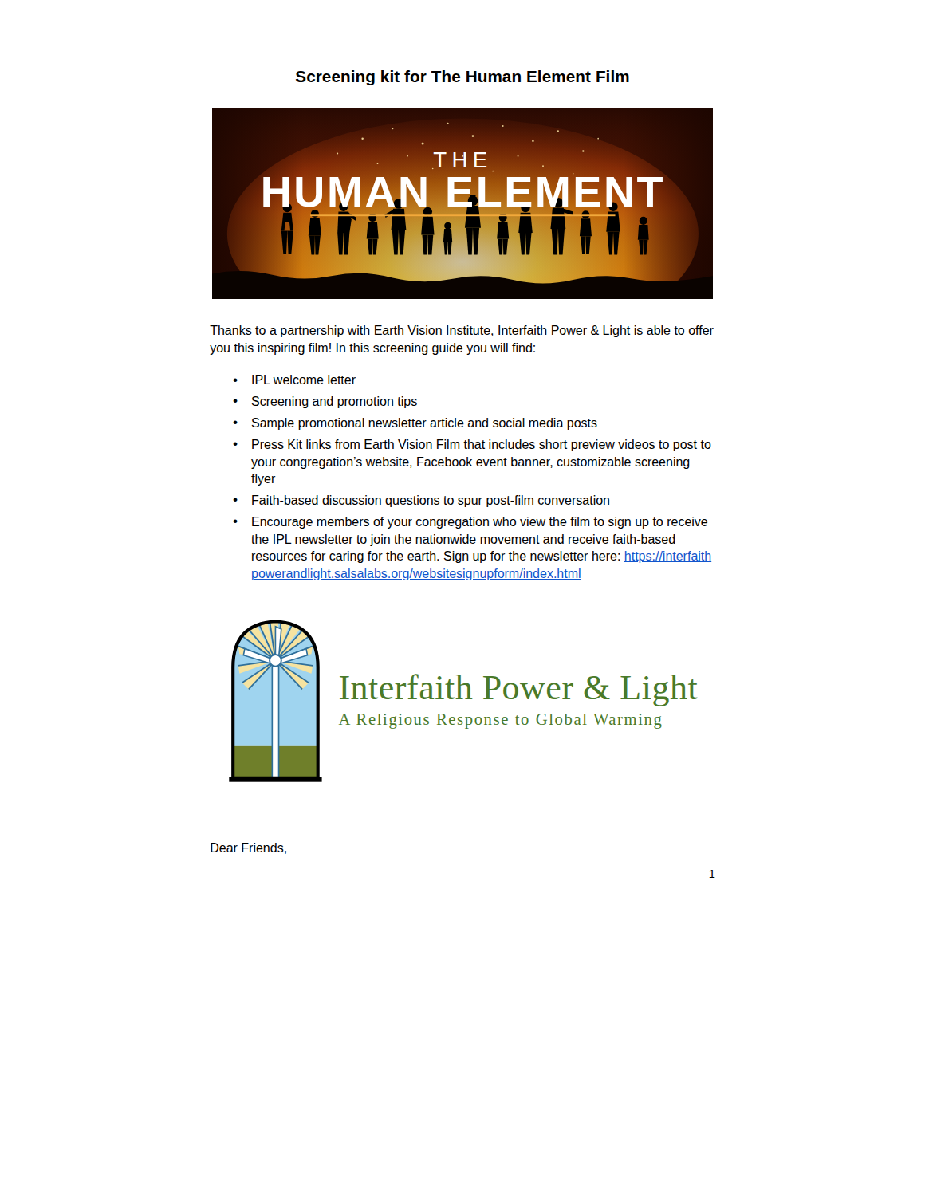Screening kit for The Human Element Film
THE HUMAN ELEMENT
Thanks to a partnership with Earth Vision Institute, Interfaith Power & Light is able to offer you this inspiring film! In this screening guide you will find:
IPL welcome letter
Screening and promotion tips
Sample promotional newsletter article and social media posts
Press Kit links from Earth Vision Film that includes short preview videos to post to your congregation’s website, Facebook event banner, customizable screening flyer
Faith-based discussion questions to spur post-film conversation
Encourage members of your congregation who view the film to sign up to receive the IPL newsletter to join the nationwide movement and receive faith-based resources for caring for the earth. Sign up for the newsletter here: https://interfaithpowerandlight.salsalabs.org/websitesignupform/index.html
Interfaith Power & Light
A Religious Response to Global Warming
Dear Friends,
1